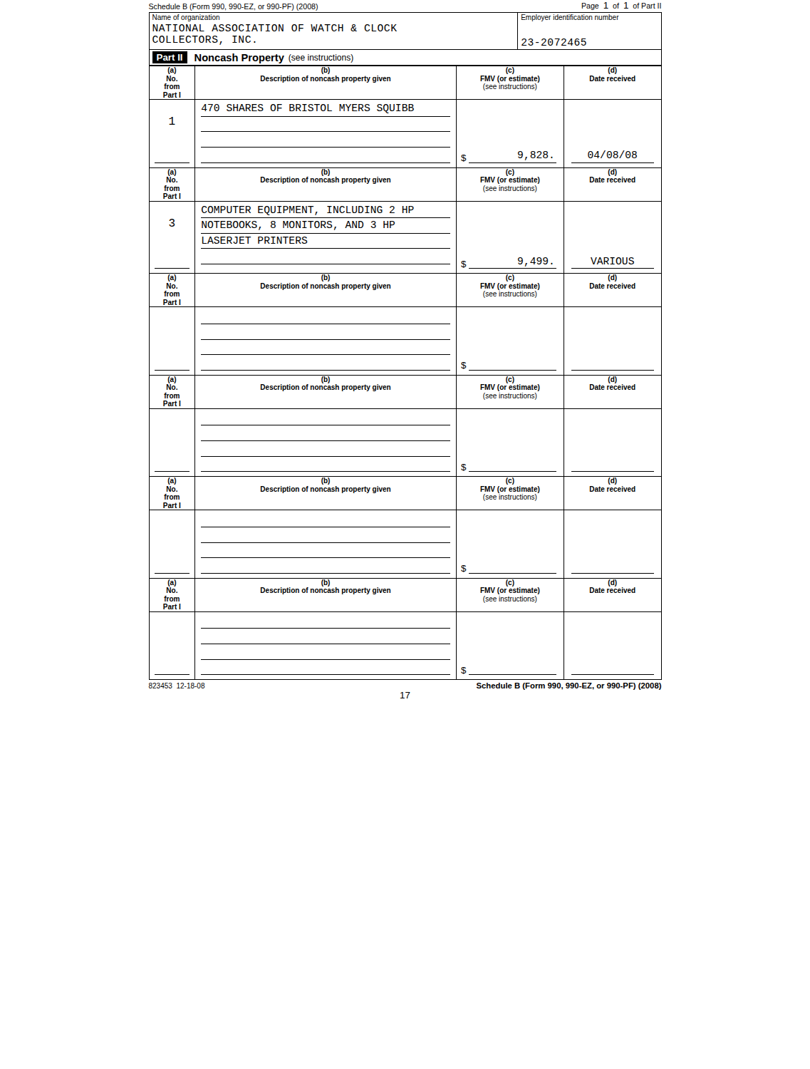Schedule B (Form 990, 990-EZ, or 990-PF) (2008)
Page 1 of 1 of Part II
| Name of organization NATIONAL ASSOCIATION OF WATCH & CLOCK COLLECTORS, INC. | Employer identification number 23-2072465 |
Part II Noncash Property (see instructions)
| (a) No. from Part I | (b) Description of noncash property given | (c) FMV (or estimate) (see instructions) | (d) Date received |
| 1 | 470 SHARES OF BRISTOL MYERS SQUIBB | $ 9,828. | 04/08/08 |
| (a) No. from Part I | (b) Description of noncash property given | (c) FMV (or estimate) (see instructions) | (d) Date received |
| 3 | COMPUTER EQUIPMENT, INCLUDING 2 HP NOTEBOOKS, 8 MONITORS, AND 3 HP LASERJET PRINTERS | $ 9,499. | VARIOUS |
| (a) No. from Part I | (b) Description of noncash property given | (c) FMV (or estimate) (see instructions) | (d) Date received |
| | | $ | |
| (a) No. from Part I | (b) Description of noncash property given | (c) FMV (or estimate) (see instructions) | (d) Date received |
| | | $ | |
| (a) No. from Part I | (b) Description of noncash property given | (c) FMV (or estimate) (see instructions) | (d) Date received |
| | | $ | |
| (a) No. from Part I | (b) Description of noncash property given | (c) FMV (or estimate) (see instructions) | (d) Date received |
| | | $ | |
823453 12-18-08
Schedule B (Form 990, 990-EZ, or 990-PF) (2008)
17